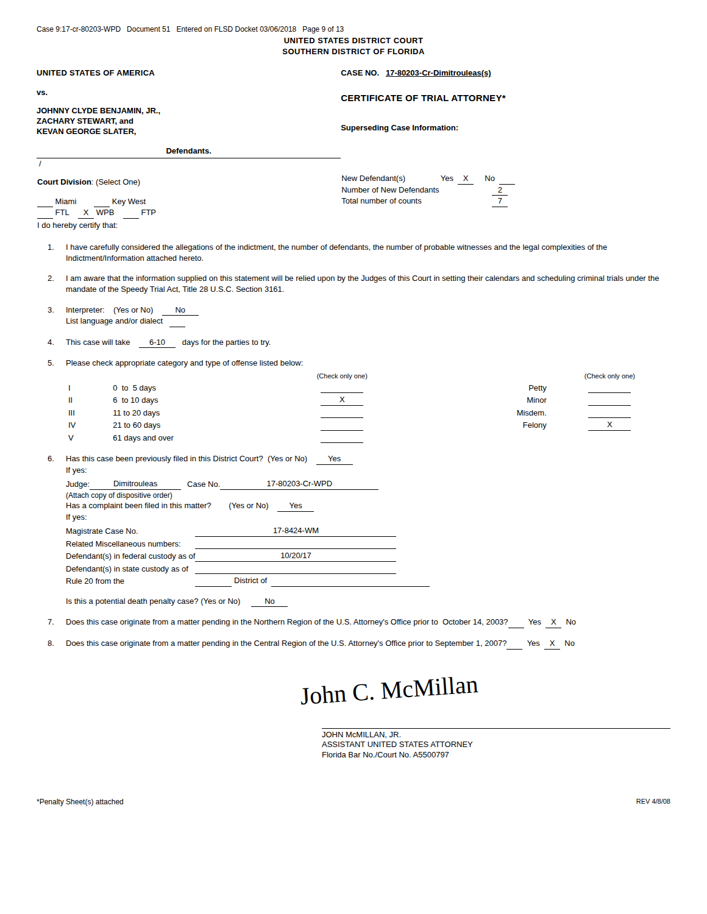Case 9:17-cr-80203-WPD Document 51 Entered on FLSD Docket 03/06/2018 Page 9 of 13
UNITED STATES DISTRICT COURT SOUTHERN DISTRICT OF FLORIDA
| UNITED STATES OF AMERICA vs. JOHNNY CLYDE BENJAMIN, JR., ZACHARY STEWART, and KEVAN GEORGE SLATER, Defendants. / | CASE NO. 17-80203-Cr-Dimitrouleas(s) CERTIFICATE OF TRIAL ATTORNEY* Superseding Case Information: |
| Court Division : (Select One) Miami Key West FTL X WPB FTP I do hereby certify that: | New Defendant(s) Yes X No Number of New Defendants 2 Total number of counts 7 |
I have carefully considered the allegations of the indictment, the number of defendants, the number of probable witnesses and the legal complexities of the Indictment/Information attached hereto.
I am aware that the information supplied on this statement will be relied upon by the Judges of this Court in setting their calendars and scheduling criminal trials under the mandate of the Speedy Trial Act, Title 28 U.S.C. Section 3161.
Interpreter: (Yes or No) No
List language and/or dialect
This case will take 6-10 days for the parties to try.
Please check appropriate category and type of offense listed below:
| | | (Check only one) | | (Check only one) |
| I | 0 to 5 days | | Petty | |
| II | 6 to 10 days | X | Minor | |
| III | 11 to 20 days | | Misdem. | |
| IV | 21 to 60 days | | Felony | X |
| V | 61 days and over | | | |
Has this case been previously filed in this District Court? (Yes or No) Yes
If yes:
| Judge: | Dimitrouleas | Case No. | 17-80203-Cr-WPD |
(Attach copy of dispositive order)
Has a complaint been filed in this matter? (Yes or No) Yes
If yes:
| Magistrate Case No. | 17-8424-WM |
| Related Miscellaneous numbers: | |
| Defendant(s) in federal custody as of | 10/20/17 |
| Defendant(s) in state custody as of | |
| Rule 20 from the | District of |
Is this a potential death penalty case? (Yes or No) No
Does this case originate from a matter pending in the Northern Region of the U.S. Attorney's Office prior to October 14, 2003? Yes X No
Does this case originate from a matter pending in the Central Region of the U.S. Attorney's Office prior to September 1, 2007? Yes X No
John C. McMillan
JOHN McMILLAN, JR.
ASSISTANT UNITED STATES ATTORNEY
Florida Bar No./Court No. A5500797
*Penalty Sheet(s) attached
REV 4/8/08